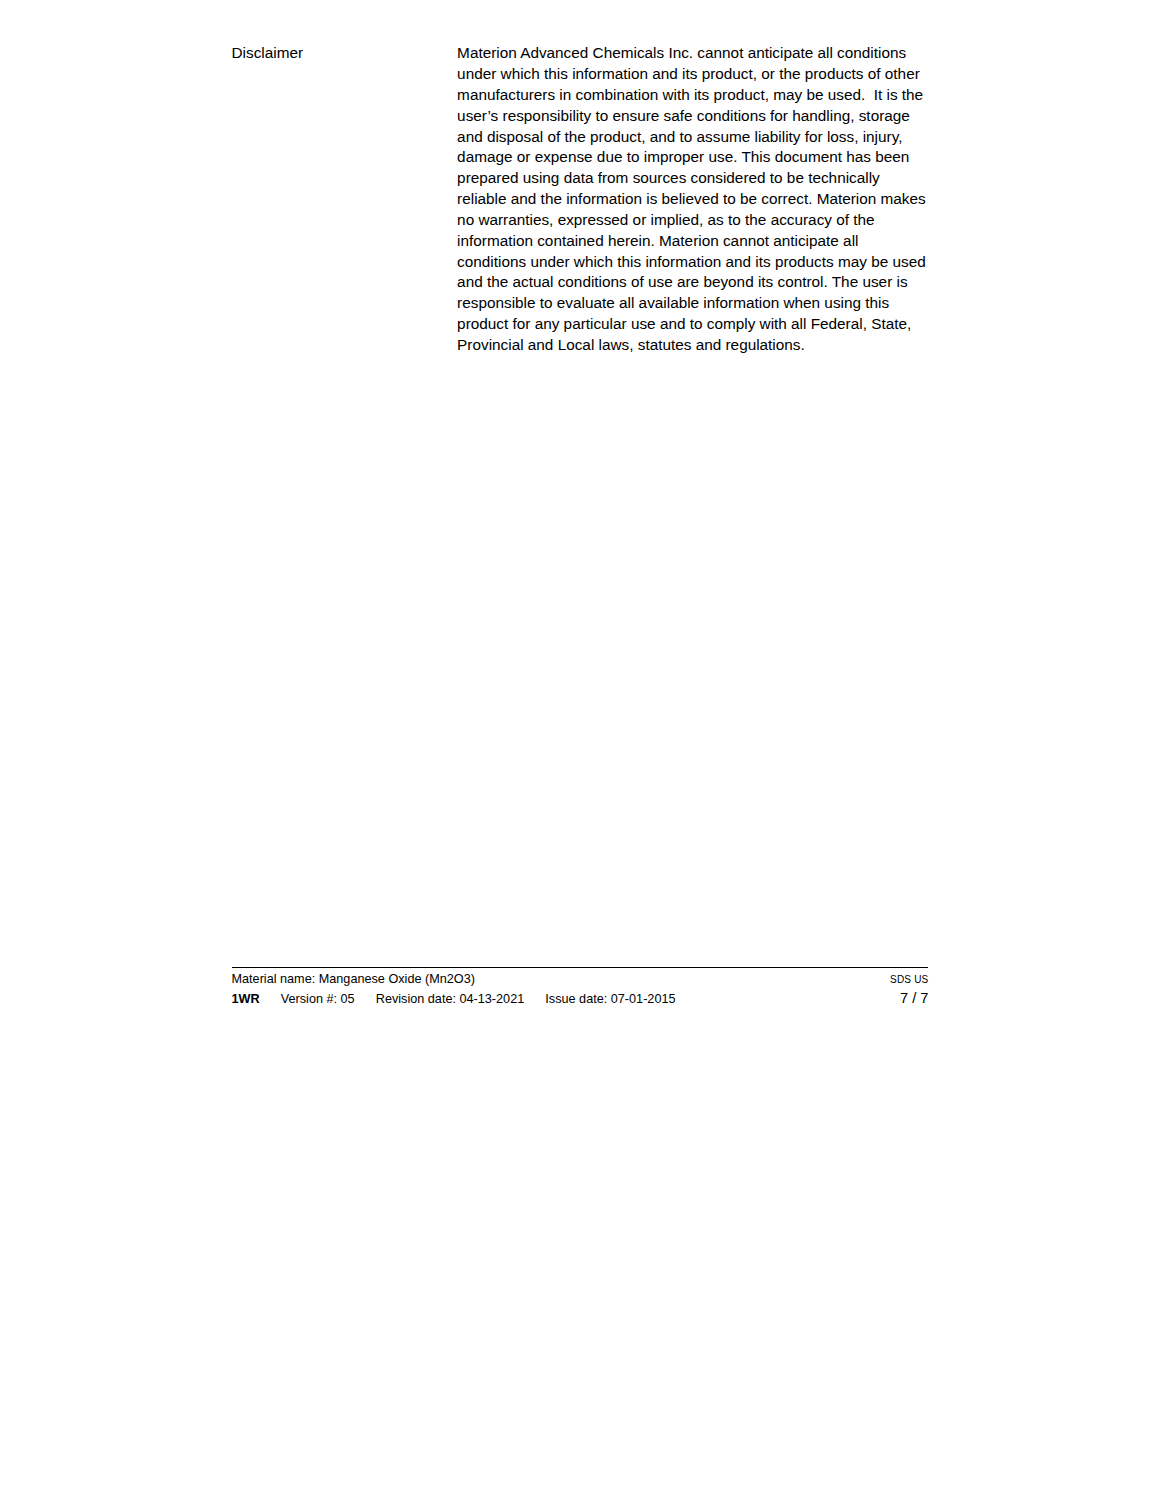Disclaimer
Materion Advanced Chemicals Inc. cannot anticipate all conditions under which this information and its product, or the products of other manufacturers in combination with its product, may be used. It is the user’s responsibility to ensure safe conditions for handling, storage and disposal of the product, and to assume liability for loss, injury, damage or expense due to improper use. This document has been prepared using data from sources considered to be technically reliable and the information is believed to be correct. Materion makes no warranties, expressed or implied, as to the accuracy of the information contained herein. Materion cannot anticipate all conditions under which this information and its products may be used and the actual conditions of use are beyond its control. The user is responsible to evaluate all available information when using this product for any particular use and to comply with all Federal, State, Provincial and Local laws, statutes and regulations.
Material name: Manganese Oxide (Mn2O3)
SDS US
1WR Version #: 05 Revision date: 04-13-2021 Issue date: 07-01-2015
7 / 7